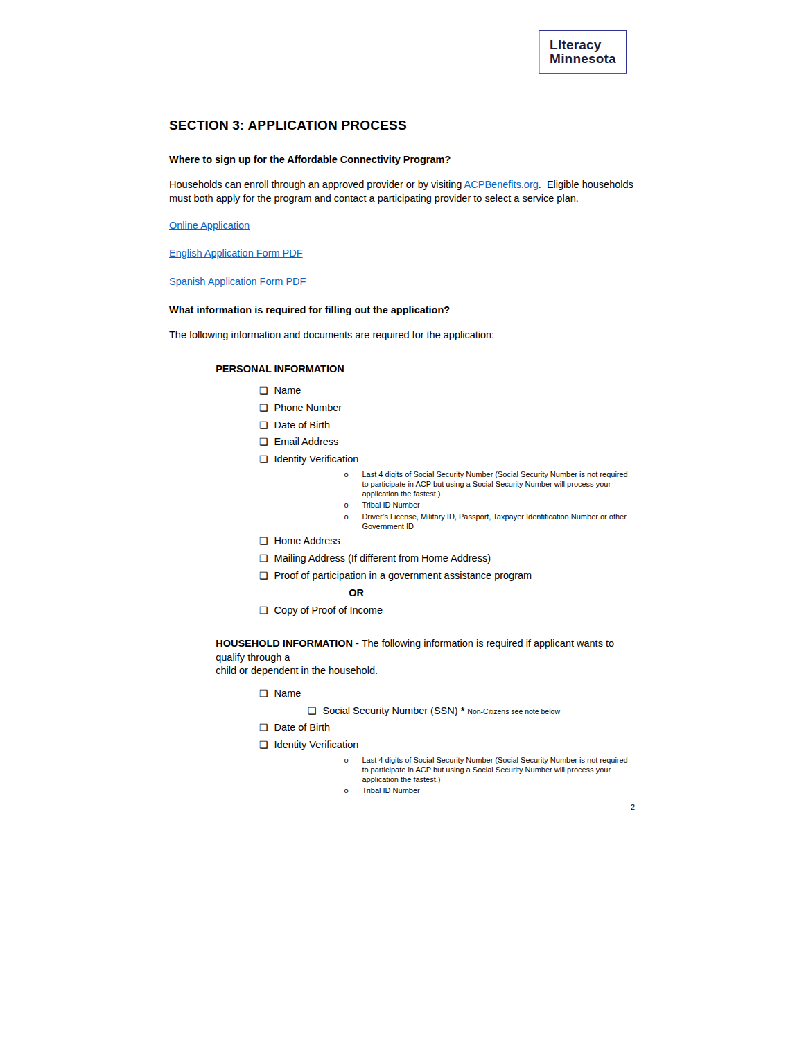Literacy Minnesota
SECTION 3: APPLICATION PROCESS
Where to sign up for the Affordable Connectivity Program?
Households can enroll through an approved provider or by visiting ACPBenefits.org. Eligible households must both apply for the program and contact a participating provider to select a service plan.
Online Application
English Application Form PDF
Spanish Application Form PDF
What information is required for filling out the application?
The following information and documents are required for the application:
PERSONAL INFORMATION
Name
Phone Number
Date of Birth
Email Address
Identity Verification
Last 4 digits of Social Security Number (Social Security Number is not required to participate in ACP but using a Social Security Number will process your application the fastest.)
Tribal ID Number
Driver’s License, Military ID, Passport, Taxpayer Identification Number or other Government ID
Home Address
Mailing Address (If different from Home Address)
Proof of participation in a government assistance program
OR
Copy of Proof of Income
HOUSEHOLD INFORMATION - The following information is required if applicant wants to qualify through a child or dependent in the household.
Name
Social Security Number (SSN) * Non-Citizens see note below
Date of Birth
Identity Verification
Last 4 digits of Social Security Number (Social Security Number is not required to participate in ACP but using a Social Security Number will process your application the fastest.)
Tribal ID Number
2